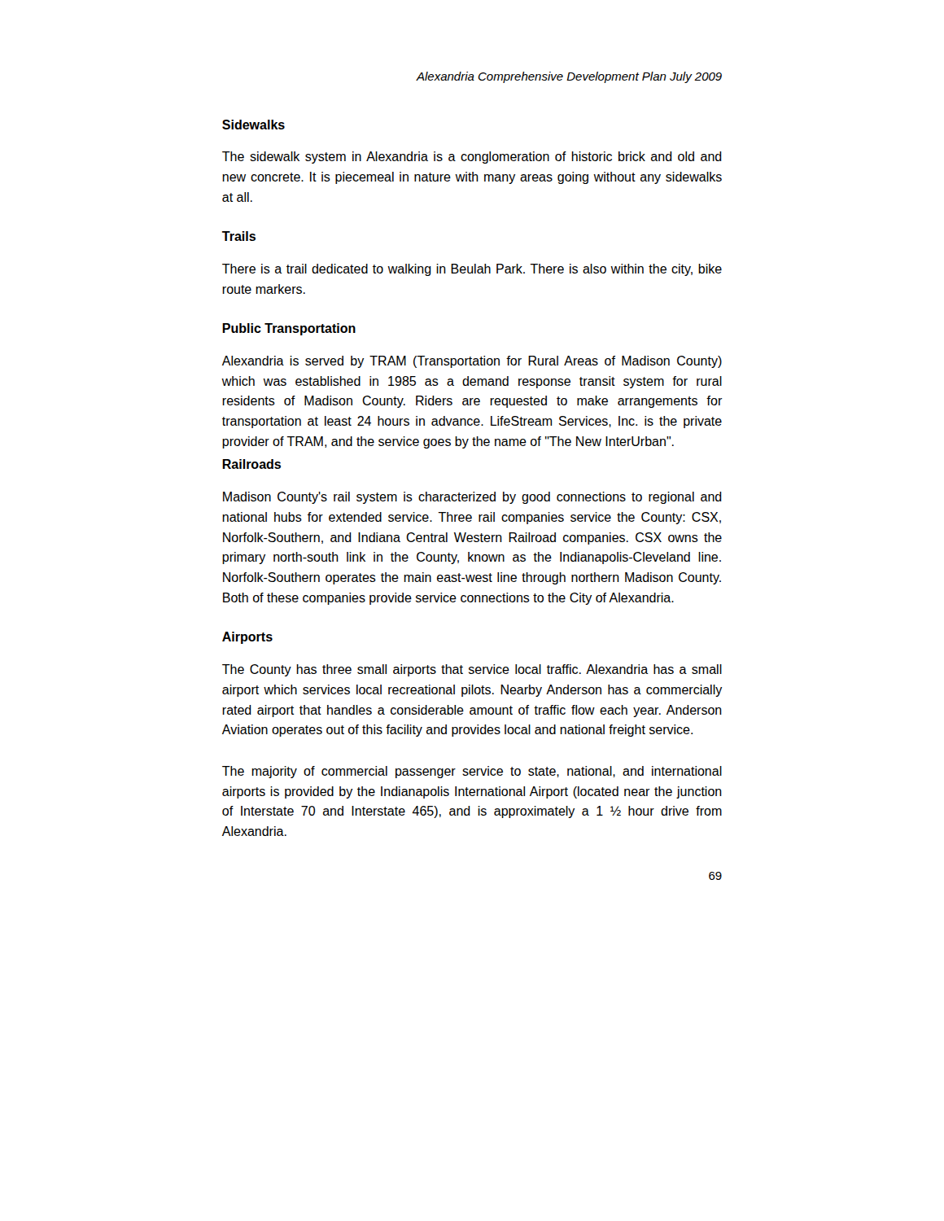Alexandria Comprehensive Development Plan July 2009
Sidewalks
The sidewalk system in Alexandria is a conglomeration of historic brick and old and new concrete. It is piecemeal in nature with many areas going without any sidewalks at all.
Trails
There is a trail dedicated to walking in Beulah Park. There is also within the city, bike route markers.
Public Transportation
Alexandria is served by TRAM (Transportation for Rural Areas of Madison County) which was established in 1985 as a demand response transit system for rural residents of Madison County. Riders are requested to make arrangements for transportation at least 24 hours in advance. LifeStream Services, Inc. is the private provider of TRAM, and the service goes by the name of "The New InterUrban".
Railroads
Madison County's rail system is characterized by good connections to regional and national hubs for extended service. Three rail companies service the County: CSX, Norfolk-Southern, and Indiana Central Western Railroad companies. CSX owns the primary north-south link in the County, known as the Indianapolis-Cleveland line. Norfolk-Southern operates the main east-west line through northern Madison County. Both of these companies provide service connections to the City of Alexandria.
Airports
The County has three small airports that service local traffic. Alexandria has a small airport which services local recreational pilots. Nearby Anderson has a commercially rated airport that handles a considerable amount of traffic flow each year. Anderson Aviation operates out of this facility and provides local and national freight service.
The majority of commercial passenger service to state, national, and international airports is provided by the Indianapolis International Airport (located near the junction of Interstate 70 and Interstate 465), and is approximately a 1 ½ hour drive from Alexandria.
69